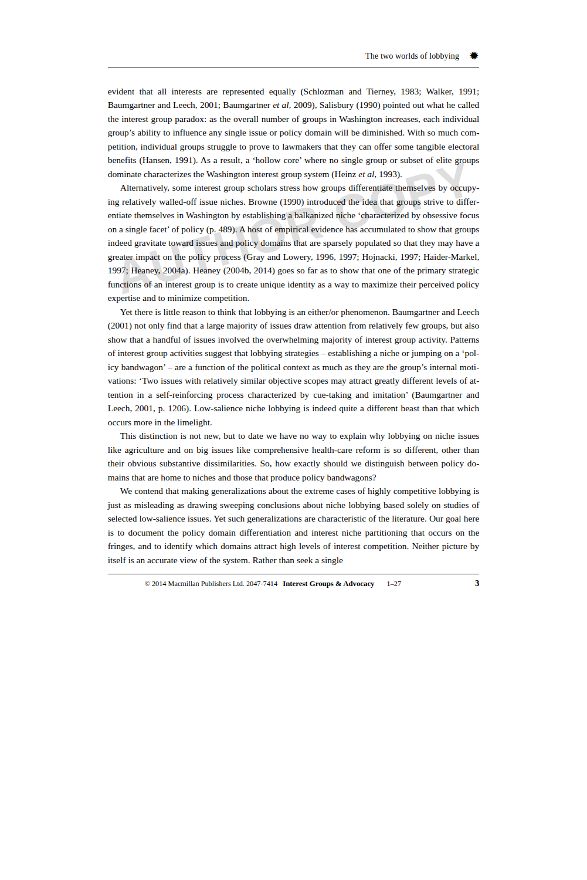The two worlds of lobbying ✹
AUTHOR COPY
evident that all interests are represented equally (Schlozman and Tierney, 1983; Walker, 1991; Baumgartner and Leech, 2001; Baumgartner et al, 2009), Salisbury (1990) pointed out what he called the interest group paradox: as the overall number of groups in Washington increases, each individual group’s ability to influence any single issue or policy domain will be diminished. With so much competition, individual groups struggle to prove to lawmakers that they can offer some tangible electoral benefits (Hansen, 1991). As a result, a ‘hollow core’ where no single group or subset of elite groups dominate characterizes the Washington interest group system (Heinz et al, 1993).
Alternatively, some interest group scholars stress how groups differentiate themselves by occupying relatively walled-off issue niches. Browne (1990) introduced the idea that groups strive to differentiate themselves in Washington by establishing a balkanized niche ‘characterized by obsessive focus on a single facet’ of policy (p. 489). A host of empirical evidence has accumulated to show that groups indeed gravitate toward issues and policy domains that are sparsely populated so that they may have a greater impact on the policy process (Gray and Lowery, 1996, 1997; Hojnacki, 1997; Haider-Markel, 1997; Heaney, 2004a). Heaney (2004b, 2014) goes so far as to show that one of the primary strategic functions of an interest group is to create unique identity as a way to maximize their perceived policy expertise and to minimize competition.
Yet there is little reason to think that lobbying is an either/or phenomenon. Baumgartner and Leech (2001) not only find that a large majority of issues draw attention from relatively few groups, but also show that a handful of issues involved the overwhelming majority of interest group activity. Patterns of interest group activities suggest that lobbying strategies – establishing a niche or jumping on a ‘policy bandwagon’ – are a function of the political context as much as they are the group’s internal motivations: ‘Two issues with relatively similar objective scopes may attract greatly different levels of attention in a self-reinforcing process characterized by cue-taking and imitation’ (Baumgartner and Leech, 2001, p. 1206). Low-salience niche lobbying is indeed quite a different beast than that which occurs more in the limelight.
This distinction is not new, but to date we have no way to explain why lobbying on niche issues like agriculture and on big issues like comprehensive health-care reform is so different, other than their obvious substantive dissimilarities. So, how exactly should we distinguish between policy domains that are home to niches and those that produce policy bandwagons?
We contend that making generalizations about the extreme cases of highly competitive lobbying is just as misleading as drawing sweeping conclusions about niche lobbying based solely on studies of selected low-salience issues. Yet such generalizations are characteristic of the literature. Our goal here is to document the policy domain differentiation and interest niche partitioning that occurs on the fringes, and to identify which domains attract high levels of interest competition. Neither picture by itself is an accurate view of the system. Rather than seek a single
© 2014 Macmillan Publishers Ltd. 2047-7414 Interest Groups & Advocacy 1–27 3